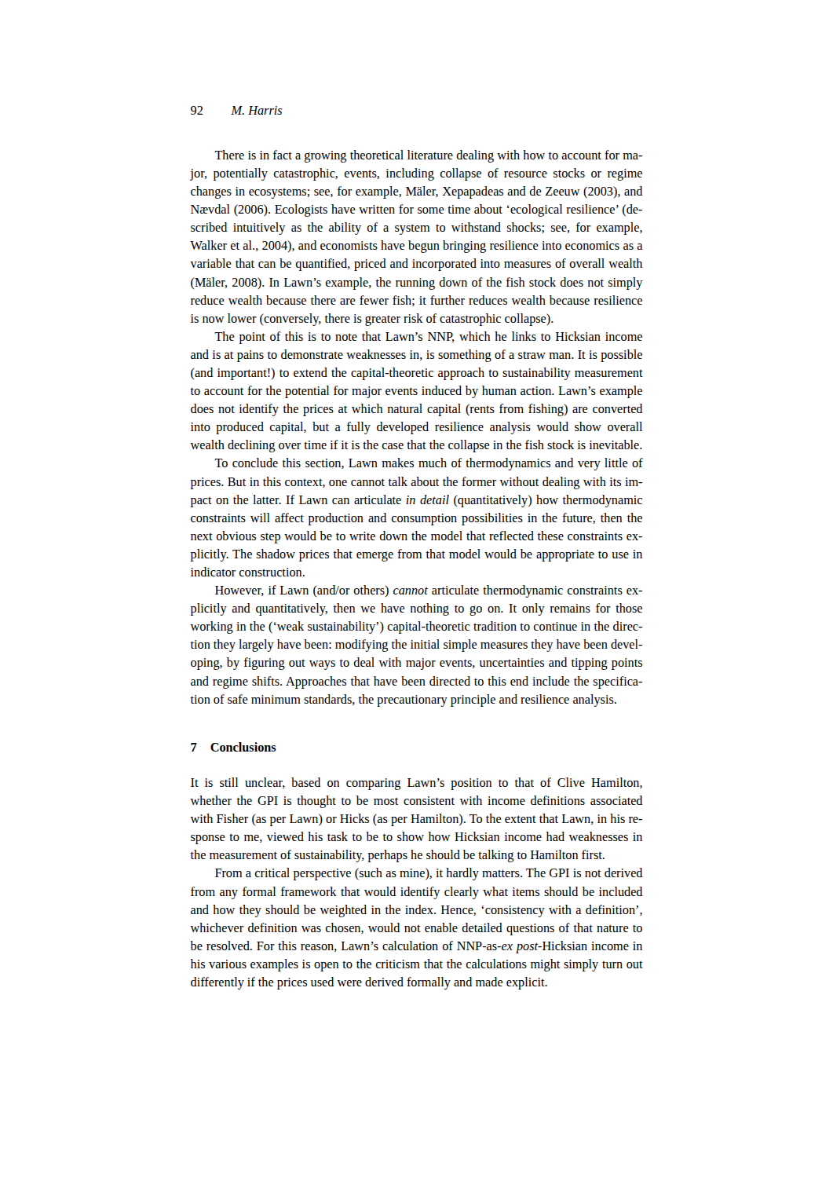92 M. Harris
There is in fact a growing theoretical literature dealing with how to account for major, potentially catastrophic, events, including collapse of resource stocks or regime changes in ecosystems; see, for example, Mäler, Xepapadeas and de Zeeuw (2003), and Nævdal (2006). Ecologists have written for some time about ‘ecological resilience’ (described intuitively as the ability of a system to withstand shocks; see, for example, Walker et al., 2004), and economists have begun bringing resilience into economics as a variable that can be quantified, priced and incorporated into measures of overall wealth (Mäler, 2008). In Lawn’s example, the running down of the fish stock does not simply reduce wealth because there are fewer fish; it further reduces wealth because resilience is now lower (conversely, there is greater risk of catastrophic collapse).
The point of this is to note that Lawn’s NNP, which he links to Hicksian income and is at pains to demonstrate weaknesses in, is something of a straw man. It is possible (and important!) to extend the capital-theoretic approach to sustainability measurement to account for the potential for major events induced by human action. Lawn’s example does not identify the prices at which natural capital (rents from fishing) are converted into produced capital, but a fully developed resilience analysis would show overall wealth declining over time if it is the case that the collapse in the fish stock is inevitable.
To conclude this section, Lawn makes much of thermodynamics and very little of prices. But in this context, one cannot talk about the former without dealing with its impact on the latter. If Lawn can articulate in detail (quantitatively) how thermodynamic constraints will affect production and consumption possibilities in the future, then the next obvious step would be to write down the model that reflected these constraints explicitly. The shadow prices that emerge from that model would be appropriate to use in indicator construction.
However, if Lawn (and/or others) cannot articulate thermodynamic constraints explicitly and quantitatively, then we have nothing to go on. It only remains for those working in the (‘weak sustainability’) capital-theoretic tradition to continue in the direction they largely have been: modifying the initial simple measures they have been developing, by figuring out ways to deal with major events, uncertainties and tipping points and regime shifts. Approaches that have been directed to this end include the specification of safe minimum standards, the precautionary principle and resilience analysis.
7 Conclusions
It is still unclear, based on comparing Lawn’s position to that of Clive Hamilton, whether the GPI is thought to be most consistent with income definitions associated with Fisher (as per Lawn) or Hicks (as per Hamilton). To the extent that Lawn, in his response to me, viewed his task to be to show how Hicksian income had weaknesses in the measurement of sustainability, perhaps he should be talking to Hamilton first.
From a critical perspective (such as mine), it hardly matters. The GPI is not derived from any formal framework that would identify clearly what items should be included and how they should be weighted in the index. Hence, ‘consistency with a definition’, whichever definition was chosen, would not enable detailed questions of that nature to be resolved. For this reason, Lawn’s calculation of NNP-as-ex post-Hicksian income in his various examples is open to the criticism that the calculations might simply turn out differently if the prices used were derived formally and made explicit.